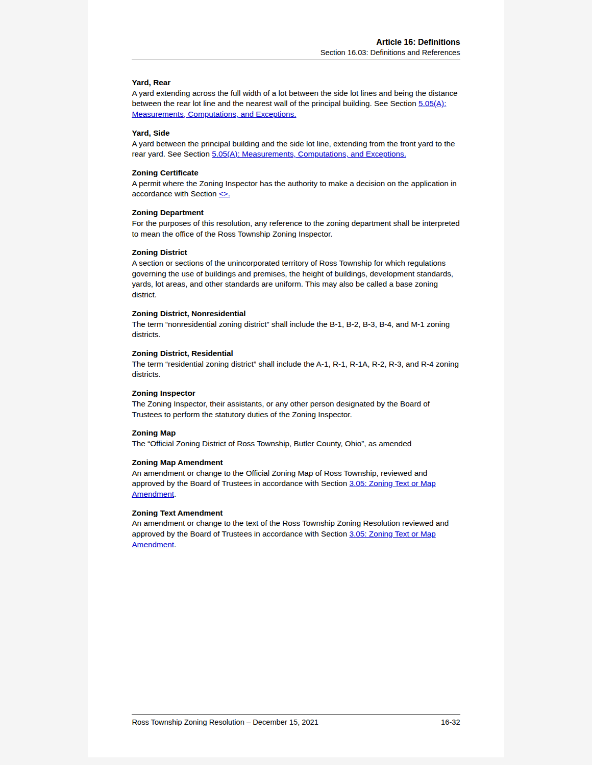Article 16: Definitions Section 16.03: Definitions and References
Yard, Rear
A yard extending across the full width of a lot between the side lot lines and being the distance between the rear lot line and the nearest wall of the principal building. See Section 5.05(A): Measurements, Computations, and Exceptions.
Yard, Side
A yard between the principal building and the side lot line, extending from the front yard to the rear yard. See Section 5.05(A): Measurements, Computations, and Exceptions.
Zoning Certificate
A permit where the Zoning Inspector has the authority to make a decision on the application in accordance with Section <>.
Zoning Department
For the purposes of this resolution, any reference to the zoning department shall be interpreted to mean the office of the Ross Township Zoning Inspector.
Zoning District
A section or sections of the unincorporated territory of Ross Township for which regulations governing the use of buildings and premises, the height of buildings, development standards, yards, lot areas, and other standards are uniform. This may also be called a base zoning district.
Zoning District, Nonresidential
The term “nonresidential zoning district” shall include the B-1, B-2, B-3, B-4, and M-1 zoning districts.
Zoning District, Residential
The term “residential zoning district” shall include the A-1, R-1, R-1A, R-2, R-3, and R-4 zoning districts.
Zoning Inspector
The Zoning Inspector, their assistants, or any other person designated by the Board of Trustees to perform the statutory duties of the Zoning Inspector.
Zoning Map
The “Official Zoning District of Ross Township, Butler County, Ohio”, as amended
Zoning Map Amendment
An amendment or change to the Official Zoning Map of Ross Township, reviewed and approved by the Board of Trustees in accordance with Section 3.05: Zoning Text or Map Amendment.
Zoning Text Amendment
An amendment or change to the text of the Ross Township Zoning Resolution reviewed and approved by the Board of Trustees in accordance with Section 3.05: Zoning Text or Map Amendment.
Ross Township Zoning Resolution – December 15, 2021 16-32